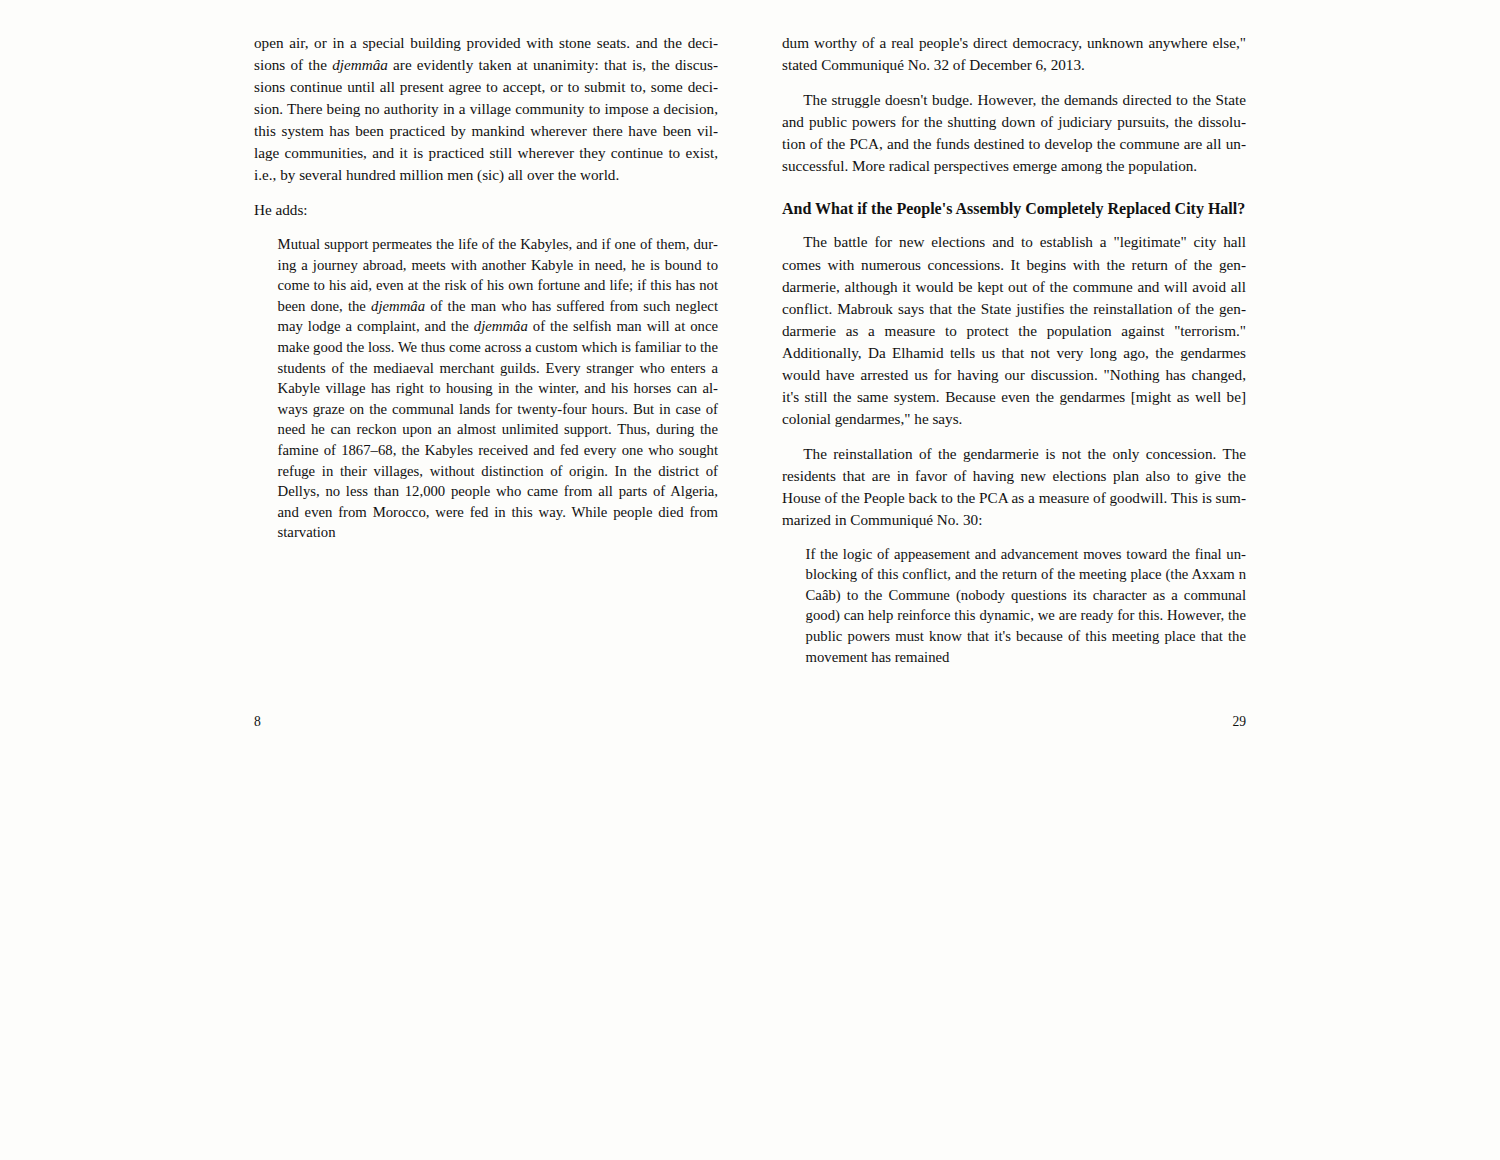open air, or in a special building provided with stone seats. and the decisions of the djemmâa are evidently taken at unanimity: that is, the discussions continue until all present agree to accept, or to submit to, some decision. There being no authority in a village community to impose a decision, this system has been practiced by mankind wherever there have been village communities, and it is practiced still wherever they continue to exist, i.e., by several hundred million men (sic) all over the world.
He adds:
Mutual support permeates the life of the Kabyles, and if one of them, during a journey abroad, meets with another Kabyle in need, he is bound to come to his aid, even at the risk of his own fortune and life; if this has not been done, the djemmâa of the man who has suffered from such neglect may lodge a complaint, and the djemmâa of the selfish man will at once make good the loss. We thus come across a custom which is familiar to the students of the mediaeval merchant guilds. Every stranger who enters a Kabyle village has right to housing in the winter, and his horses can always graze on the communal lands for twenty-four hours. But in case of need he can reckon upon an almost unlimited support. Thus, during the famine of 1867–68, the Kabyles received and fed every one who sought refuge in their villages, without distinction of origin. In the district of Dellys, no less than 12,000 people who came from all parts of Algeria, and even from Morocco, were fed in this way. While people died from starvation
8
dum worthy of a real people's direct democracy, unknown anywhere else," stated Communiqué No. 32 of December 6, 2013.
The struggle doesn't budge. However, the demands directed to the State and public powers for the shutting down of judiciary pursuits, the dissolution of the PCA, and the funds destined to develop the commune are all unsuccessful. More radical perspectives emerge among the population.
And What if the People's Assembly Completely Replaced City Hall?
The battle for new elections and to establish a "legitimate" city hall comes with numerous concessions. It begins with the return of the gendarmerie, although it would be kept out of the commune and will avoid all conflict. Mabrouk says that the State justifies the reinstallation of the gendarmerie as a measure to protect the population against "terrorism." Additionally, Da Elhamid tells us that not very long ago, the gendarmes would have arrested us for having our discussion. "Nothing has changed, it's still the same system. Because even the gendarmes [might as well be] colonial gendarmes," he says.
The reinstallation of the gendarmerie is not the only concession. The residents that are in favor of having new elections plan also to give the House of the People back to the PCA as a measure of goodwill. This is summarized in Communiqué No. 30:
If the logic of appeasement and advancement moves toward the final unblocking of this conflict, and the return of the meeting place (the Axxam n Caâb) to the Commune (nobody questions its character as a communal good) can help reinforce this dynamic, we are ready for this. However, the public powers must know that it's because of this meeting place that the movement has remained
29